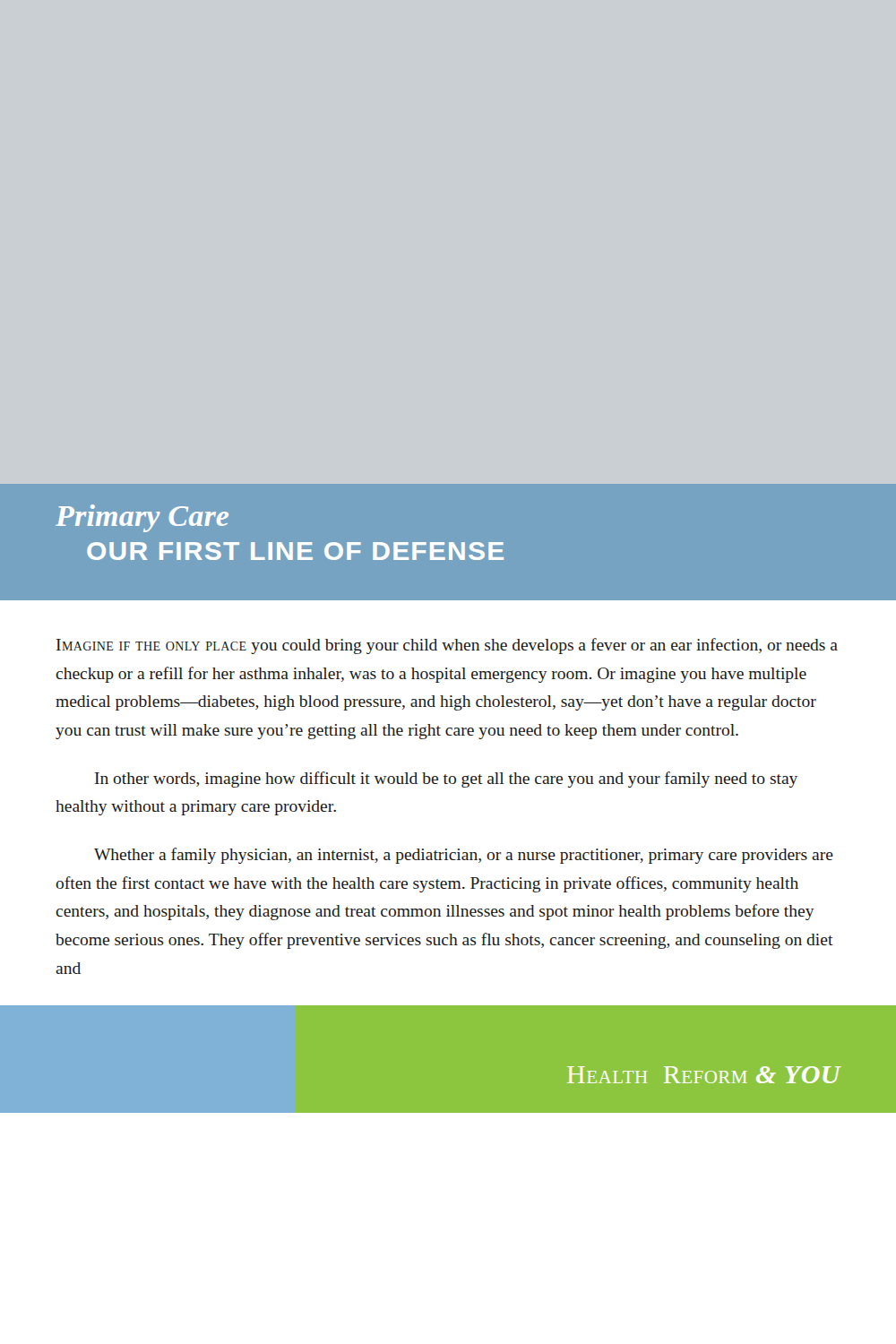Primary Care
Our First Line of Defense
Imagine if the only place you could bring your child when she develops a fever or an ear infection, or needs a checkup or a refill for her asthma inhaler, was to a hospital emergency room. Or imagine you have multiple medical problems—diabetes, high blood pressure, and high cholesterol, say—yet don’t have a regular doctor you can trust will make sure you’re getting all the right care you need to keep them under control.
In other words, imagine how difficult it would be to get all the care you and your family need to stay healthy without a primary care provider.
Whether a family physician, an internist, a pediatrician, or a nurse practitioner, primary care providers are often the first contact we have with the health care system. Practicing in private offices, community health centers, and hospitals, they diagnose and treat common illnesses and spot minor health problems before they become serious ones. They offer preventive services such as flu shots, cancer screening, and counseling on diet and
Health Reform & YOU